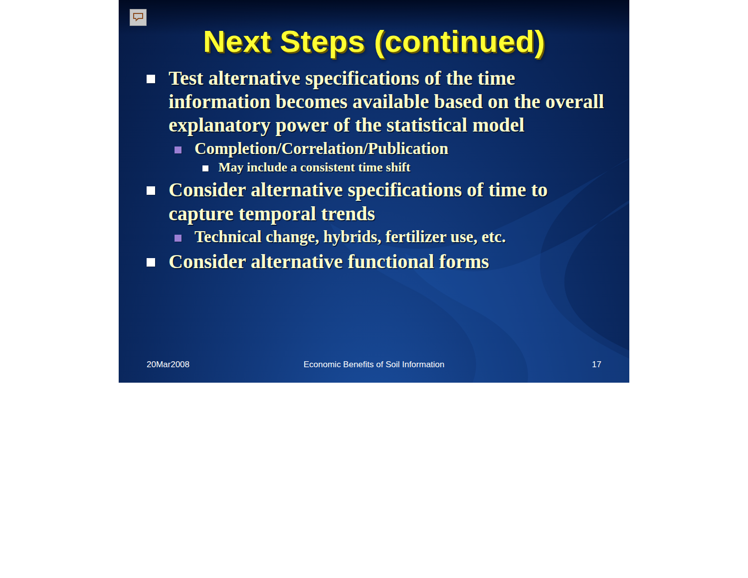Next Steps (continued)
Test alternative specifications of the time information becomes available based on the overall explanatory power of the statistical model
Completion/Correlation/Publication
May include a consistent time shift
Consider alternative specifications of time to capture temporal trends
Technical change, hybrids, fertilizer use, etc.
Consider alternative functional forms
20Mar2008
Economic Benefits of Soil Information
17